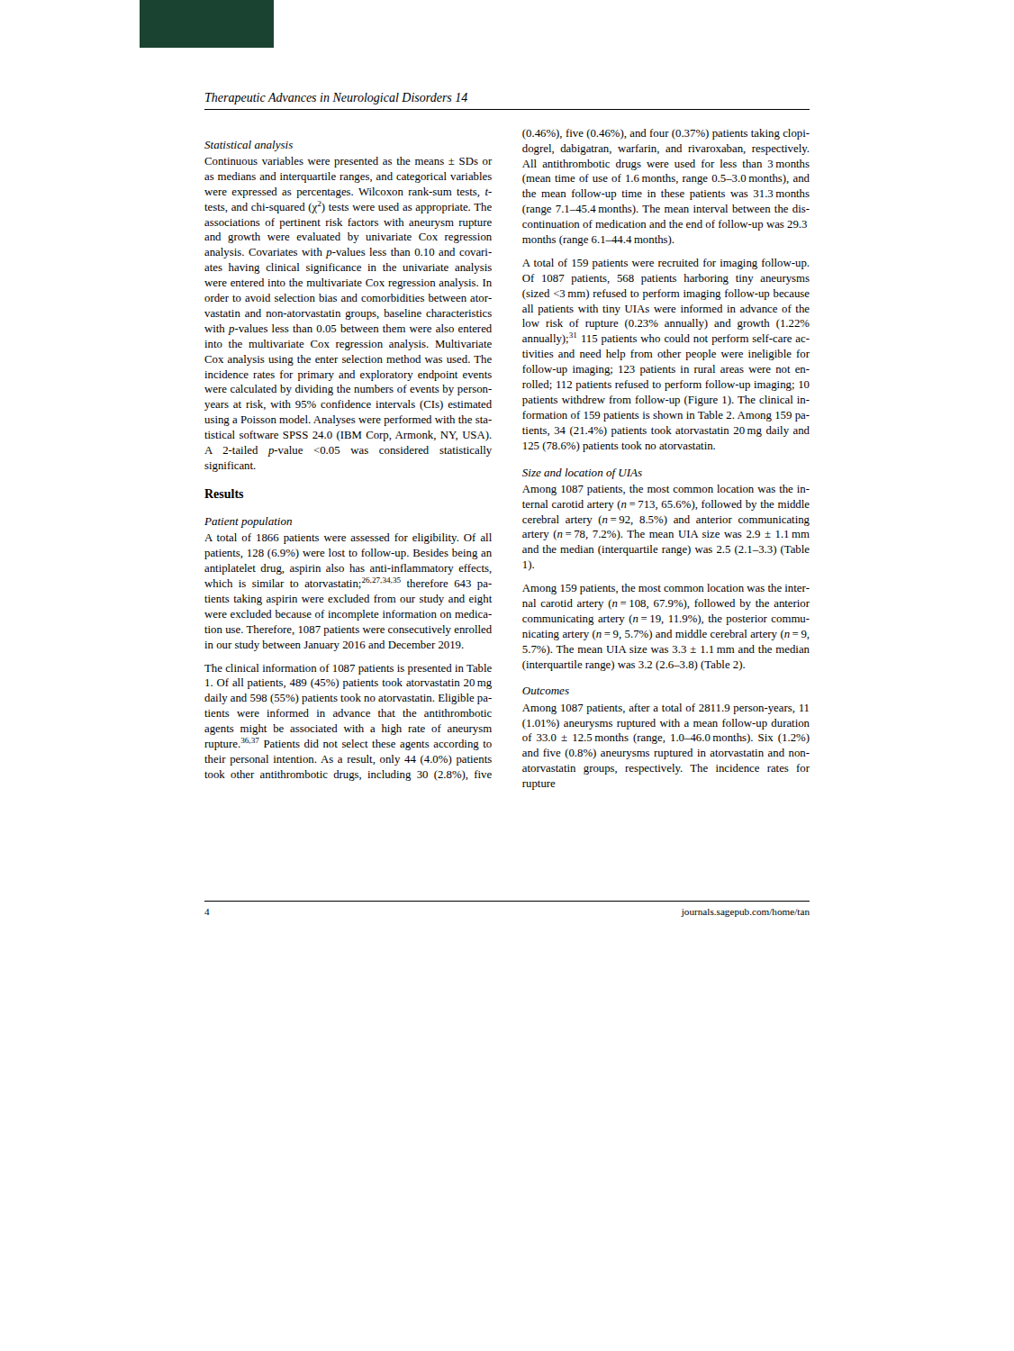Therapeutic Advances in Neurological Disorders 14
Statistical analysis
Continuous variables were presented as the means ± SDs or as medians and interquartile ranges, and categorical variables were expressed as percentages. Wilcoxon rank-sum tests, t-tests, and chi-squared (χ2) tests were used as appropriate. The associations of pertinent risk factors with aneurysm rupture and growth were evaluated by univariate Cox regression analysis. Covariates with p-values less than 0.10 and covariates having clinical significance in the univariate analysis were entered into the multivariate Cox regression analysis. In order to avoid selection bias and comorbidities between atorvastatin and non-atorvastatin groups, baseline characteristics with p-values less than 0.05 between them were also entered into the multivariate Cox regression analysis. Multivariate Cox analysis using the enter selection method was used. The incidence rates for primary and exploratory endpoint events were calculated by dividing the numbers of events by person-years at risk, with 95% confidence intervals (CIs) estimated using a Poisson model. Analyses were performed with the statistical software SPSS 24.0 (IBM Corp, Armonk, NY, USA). A 2-tailed p-value <0.05 was considered statistically significant.
Results
Patient population
A total of 1866 patients were assessed for eligibility. Of all patients, 128 (6.9%) were lost to follow-up. Besides being an antiplatelet drug, aspirin also has anti-inflammatory effects, which is similar to atorvastatin;26,27,34,35 therefore 643 patients taking aspirin were excluded from our study and eight were excluded because of incomplete information on medication use. Therefore, 1087 patients were consecutively enrolled in our study between January 2016 and December 2019.
The clinical information of 1087 patients is presented in Table 1. Of all patients, 489 (45%) patients took atorvastatin 20 mg daily and 598 (55%) patients took no atorvastatin. Eligible patients were informed in advance that the antithrombotic agents might be associated with a high rate of aneurysm rupture.36,37 Patients did not select these agents according to their personal intention. As a result, only 44 (4.0%) patients took other antithrombotic drugs, including 30 (2.8%), five (0.46%), five (0.46%), and four (0.37%) patients taking clopidogrel, dabigatran, warfarin, and rivaroxaban, respectively. All antithrombotic drugs were used for less than 3 months (mean time of use of 1.6 months, range 0.5–3.0 months), and the mean follow-up time in these patients was 31.3 months (range 7.1–45.4 months). The mean interval between the discontinuation of medication and the end of follow-up was 29.3 months (range 6.1–44.4 months).
A total of 159 patients were recruited for imaging follow-up. Of 1087 patients, 568 patients harboring tiny aneurysms (sized <3 mm) refused to perform imaging follow-up because all patients with tiny UIAs were informed in advance of the low risk of rupture (0.23% annually) and growth (1.22% annually);31 115 patients who could not perform self-care activities and need help from other people were ineligible for follow-up imaging; 123 patients in rural areas were not enrolled; 112 patients refused to perform follow-up imaging; 10 patients withdrew from follow-up (Figure 1). The clinical information of 159 patients is shown in Table 2. Among 159 patients, 34 (21.4%) patients took atorvastatin 20 mg daily and 125 (78.6%) patients took no atorvastatin.
Size and location of UIAs
Among 1087 patients, the most common location was the internal carotid artery (n = 713, 65.6%), followed by the middle cerebral artery (n = 92, 8.5%) and anterior communicating artery (n = 78, 7.2%). The mean UIA size was 2.9 ± 1.1 mm and the median (interquartile range) was 2.5 (2.1–3.3) (Table 1).
Among 159 patients, the most common location was the internal carotid artery (n = 108, 67.9%), followed by the anterior communicating artery (n = 19, 11.9%), the posterior communicating artery (n = 9, 5.7%) and middle cerebral artery (n = 9, 5.7%). The mean UIA size was 3.3 ± 1.1 mm and the median (interquartile range) was 3.2 (2.6–3.8) (Table 2).
Outcomes
Among 1087 patients, after a total of 2811.9 person-years, 11 (1.01%) aneurysms ruptured with a mean follow-up duration of 33.0 ± 12.5 months (range, 1.0–46.0 months). Six (1.2%) and five (0.8%) aneurysms ruptured in atorvastatin and non-atorvastatin groups, respectively. The incidence rates for rupture
4 journals.sagepub.com/home/tan